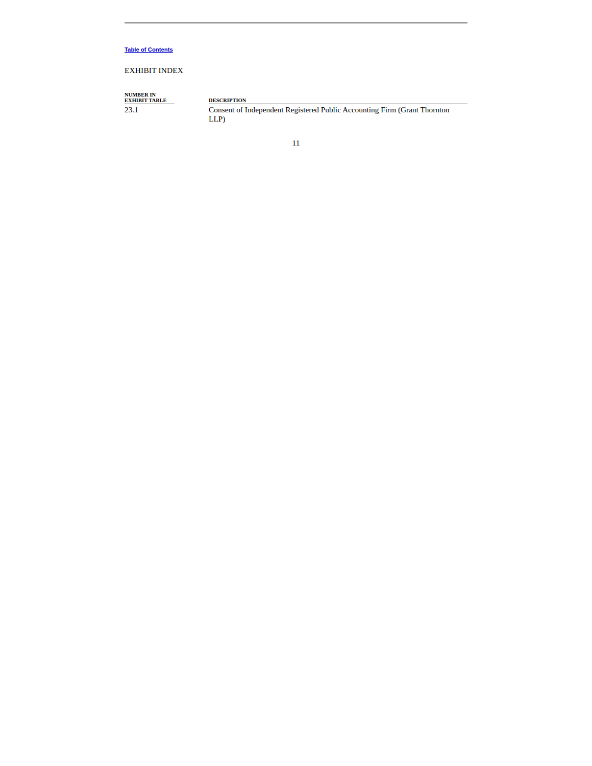Table of Contents
EXHIBIT INDEX
| NUMBER IN EXHIBIT TABLE | DESCRIPTION |
| --- | --- |
| 23.1 | Consent of Independent Registered Public Accounting Firm (Grant Thornton LLP) |
11